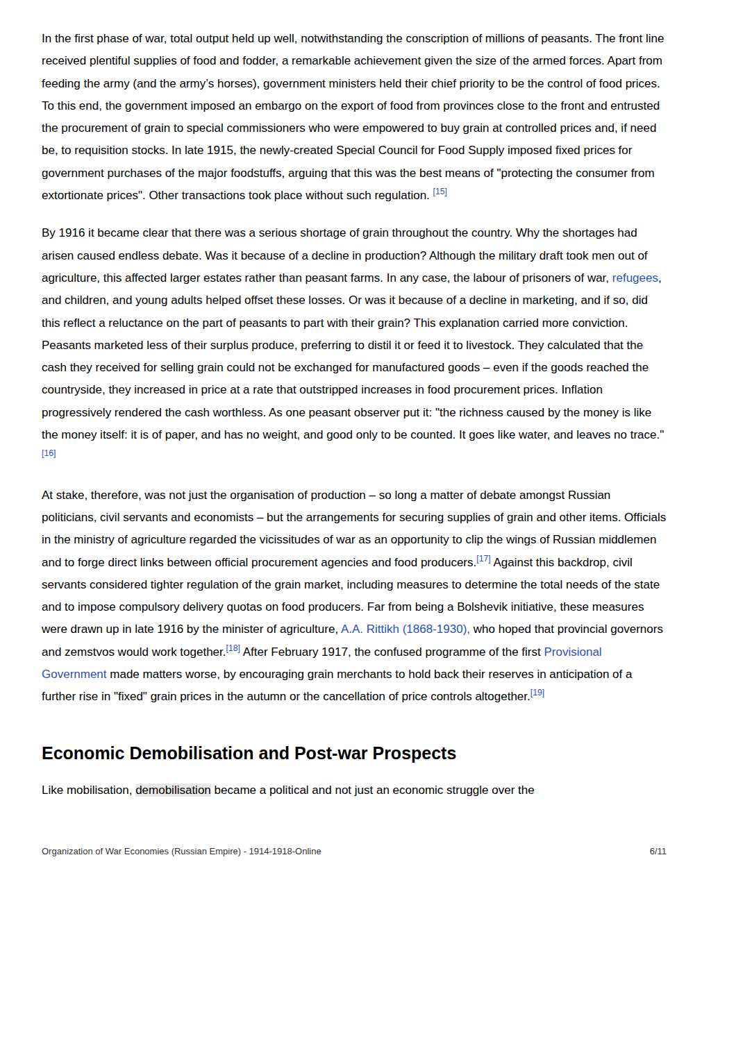In the first phase of war, total output held up well, notwithstanding the conscription of millions of peasants. The front line received plentiful supplies of food and fodder, a remarkable achievement given the size of the armed forces. Apart from feeding the army (and the army’s horses), government ministers held their chief priority to be the control of food prices. To this end, the government imposed an embargo on the export of food from provinces close to the front and entrusted the procurement of grain to special commissioners who were empowered to buy grain at controlled prices and, if need be, to requisition stocks. In late 1915, the newly-created Special Council for Food Supply imposed fixed prices for government purchases of the major foodstuffs, arguing that this was the best means of "protecting the consumer from extortionate prices". Other transactions took place without such regulation. [15]
By 1916 it became clear that there was a serious shortage of grain throughout the country. Why the shortages had arisen caused endless debate. Was it because of a decline in production? Although the military draft took men out of agriculture, this affected larger estates rather than peasant farms. In any case, the labour of prisoners of war, refugees, and children, and young adults helped offset these losses. Or was it because of a decline in marketing, and if so, did this reflect a reluctance on the part of peasants to part with their grain? This explanation carried more conviction. Peasants marketed less of their surplus produce, preferring to distil it or feed it to livestock. They calculated that the cash they received for selling grain could not be exchanged for manufactured goods – even if the goods reached the countryside, they increased in price at a rate that outstripped increases in food procurement prices. Inflation progressively rendered the cash worthless. As one peasant observer put it: "the richness caused by the money is like the money itself: it is of paper, and has no weight, and good only to be counted. It goes like water, and leaves no trace."[16]
At stake, therefore, was not just the organisation of production – so long a matter of debate amongst Russian politicians, civil servants and economists – but the arrangements for securing supplies of grain and other items. Officials in the ministry of agriculture regarded the vicissitudes of war as an opportunity to clip the wings of Russian middlemen and to forge direct links between official procurement agencies and food producers.[17] Against this backdrop, civil servants considered tighter regulation of the grain market, including measures to determine the total needs of the state and to impose compulsory delivery quotas on food producers. Far from being a Bolshevik initiative, these measures were drawn up in late 1916 by the minister of agriculture, A.A. Rittikh (1868-1930), who hoped that provincial governors and zemstvos would work together.[18] After February 1917, the confused programme of the first Provisional Government made matters worse, by encouraging grain merchants to hold back their reserves in anticipation of a further rise in "fixed" grain prices in the autumn or the cancellation of price controls altogether.[19]
Economic Demobilisation and Post-war Prospects
Like mobilisation, demobilisation became a political and not just an economic struggle over the
Organization of War Economies (Russian Empire) - 1914-1918-Online 6/11